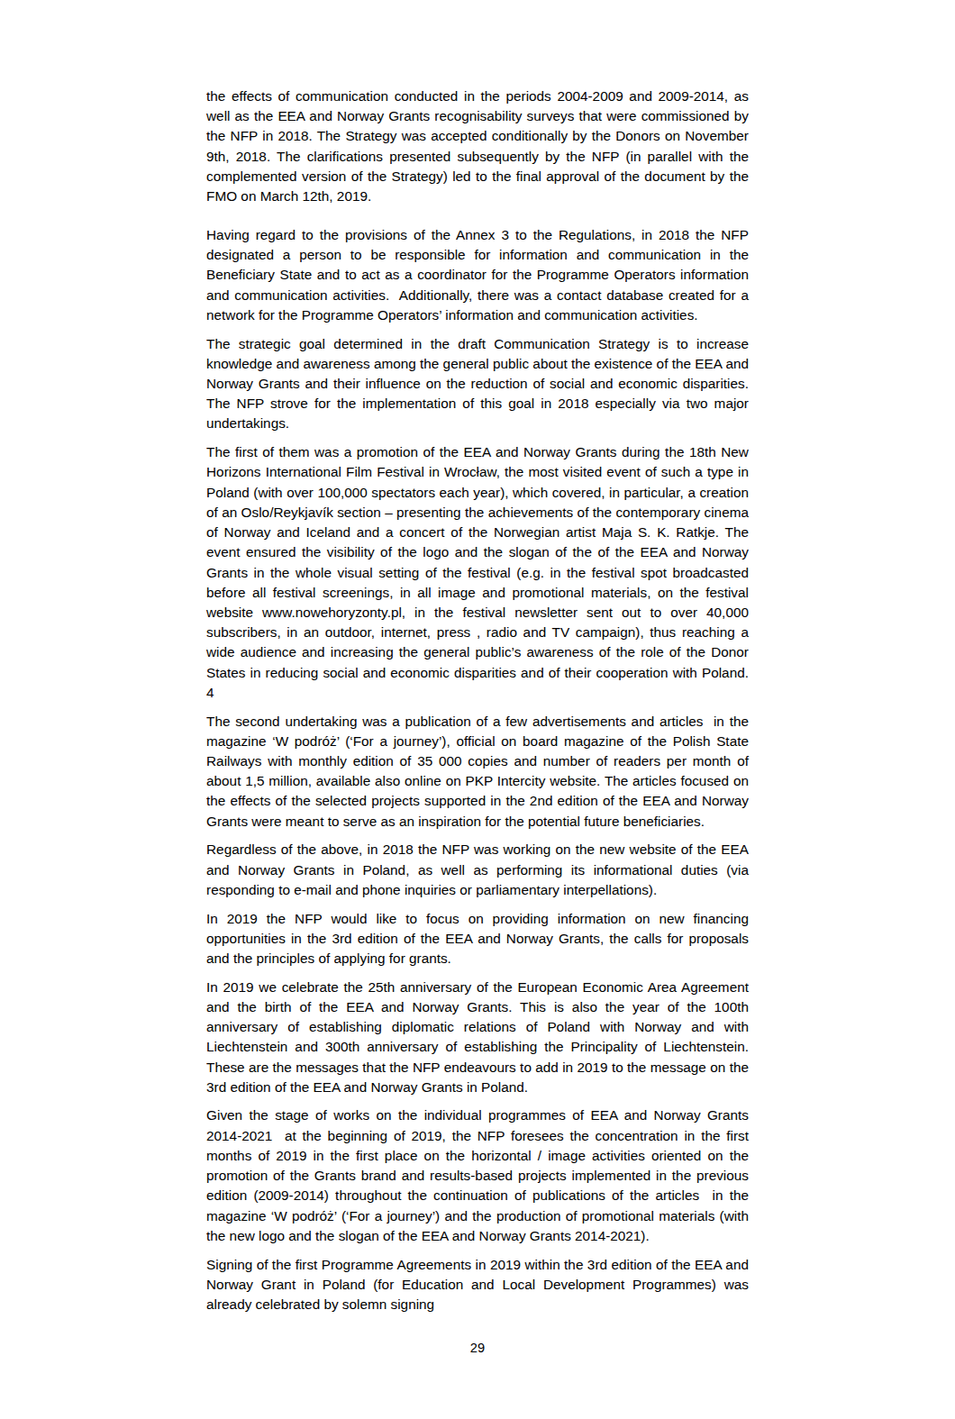the effects of communication conducted in the periods 2004-2009 and 2009-2014, as well as the EEA and Norway Grants recognisability surveys that were commissioned by the NFP in 2018. The Strategy was accepted conditionally by the Donors on November 9th, 2018. The clarifications presented subsequently by the NFP (in parallel with the complemented version of the Strategy) led to the final approval of the document by the FMO on March 12th, 2019.
Having regard to the provisions of the Annex 3 to the Regulations, in 2018 the NFP designated a person to be responsible for information and communication in the Beneficiary State and to act as a coordinator for the Programme Operators information and communication activities. Additionally, there was a contact database created for a network for the Programme Operators’ information and communication activities.
The strategic goal determined in the draft Communication Strategy is to increase knowledge and awareness among the general public about the existence of the EEA and Norway Grants and their influence on the reduction of social and economic disparities. The NFP strove for the implementation of this goal in 2018 especially via two major undertakings.
The first of them was a promotion of the EEA and Norway Grants during the 18th New Horizons International Film Festival in Wrocław, the most visited event of such a type in Poland (with over 100,000 spectators each year), which covered, in particular, a creation of an Oslo/Reykjavík section – presenting the achievements of the contemporary cinema of Norway and Iceland and a concert of the Norwegian artist Maja S. K. Ratkje. The event ensured the visibility of the logo and the slogan of the of the EEA and Norway Grants in the whole visual setting of the festival (e.g. in the festival spot broadcasted before all festival screenings, in all image and promotional materials, on the festival website www.nowehoryzonty.pl, in the festival newsletter sent out to over 40,000 subscribers, in an outdoor, internet, press , radio and TV campaign), thus reaching a wide audience and increasing the general public’s awareness of the role of the Donor States in reducing social and economic disparities and of their cooperation with Poland. 4
The second undertaking was a publication of a few advertisements and articles in the magazine ‘W podróż’ (‘For a journey’), official on board magazine of the Polish State Railways with monthly edition of 35 000 copies and number of readers per month of about 1,5 million, available also online on PKP Intercity website. The articles focused on the effects of the selected projects supported in the 2nd edition of the EEA and Norway Grants were meant to serve as an inspiration for the potential future beneficiaries.
Regardless of the above, in 2018 the NFP was working on the new website of the EEA and Norway Grants in Poland, as well as performing its informational duties (via responding to e-mail and phone inquiries or parliamentary interpellations).
In 2019 the NFP would like to focus on providing information on new financing opportunities in the 3rd edition of the EEA and Norway Grants, the calls for proposals and the principles of applying for grants.
In 2019 we celebrate the 25th anniversary of the European Economic Area Agreement and the birth of the EEA and Norway Grants. This is also the year of the 100th anniversary of establishing diplomatic relations of Poland with Norway and with Liechtenstein and 300th anniversary of establishing the Principality of Liechtenstein. These are the messages that the NFP endeavours to add in 2019 to the message on the 3rd edition of the EEA and Norway Grants in Poland.
Given the stage of works on the individual programmes of EEA and Norway Grants 2014-2021 at the beginning of 2019, the NFP foresees the concentration in the first months of 2019 in the first place on the horizontal / image activities oriented on the promotion of the Grants brand and results-based projects implemented in the previous edition (2009-2014) throughout the continuation of publications of the articles in the magazine ‘W podróż’ (‘For a journey’) and the production of promotional materials (with the new logo and the slogan of the EEA and Norway Grants 2014-2021).
Signing of the first Programme Agreements in 2019 within the 3rd edition of the EEA and Norway Grant in Poland (for Education and Local Development Programmes) was already celebrated by solemn signing
29